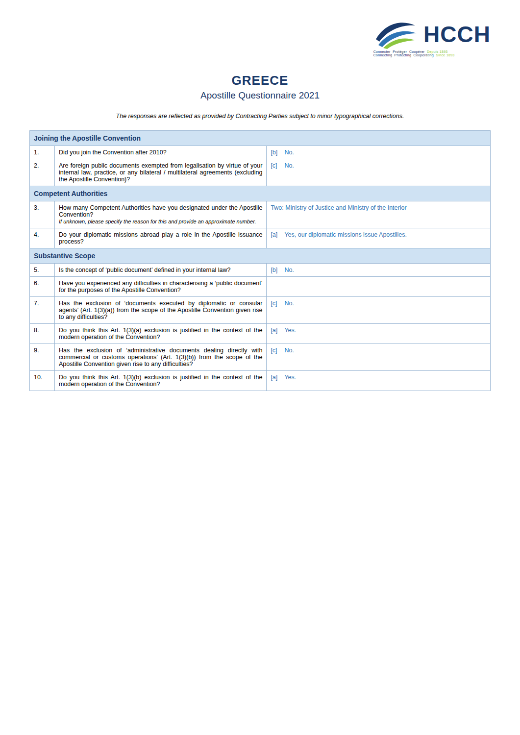HCCH
Connecter Protéger Coopérer Depuis 1893
Connecting Protecting Cooperating Since 1893
GREECE
Apostille Questionnaire 2021
The responses are reflected as provided by Contracting Parties subject to minor typographical corrections.
| Joining the Apostille Convention |
| --- |
| 1. | Did you join the Convention after 2010? | [b] No. |
| 2. | Are foreign public documents exempted from legalisation by virtue of your internal law, practice, or any bilateral / multilateral agreements (excluding the Apostille Convention)? | [c] No. |
| Competent Authorities |
| 3. | How many Competent Authorities have you designated under the Apostille Convention? If unknown, please specify the reason for this and provide an approximate number. | Two: Ministry of Justice and Ministry of the Interior |
| 4. | Do your diplomatic missions abroad play a role in the Apostille issuance process? | [a] Yes, our diplomatic missions issue Apostilles. |
| Substantive Scope |
| 5. | Is the concept of ‘public document’ defined in your internal law? | [b] No. |
| 6. | Have you experienced any difficulties in characterising a ‘public document’ for the purposes of the Apostille Convention? | |
| 7. | Has the exclusion of ‘documents executed by diplomatic or consular agents’ (Art. 1(3)(a)) from the scope of the Apostille Convention given rise to any difficulties? | [c] No. |
| 8. | Do you think this Art. 1(3)(a) exclusion is justified in the context of the modern operation of the Convention? | [a] Yes. |
| 9. | Has the exclusion of ‘administrative documents dealing directly with commercial or customs operations’ (Art. 1(3)(b)) from the scope of the Apostille Convention given rise to any difficulties? | [c] No. |
| 10. | Do you think this Art. 1(3)(b) exclusion is justified in the context of the modern operation of the Convention? | [a] Yes. |